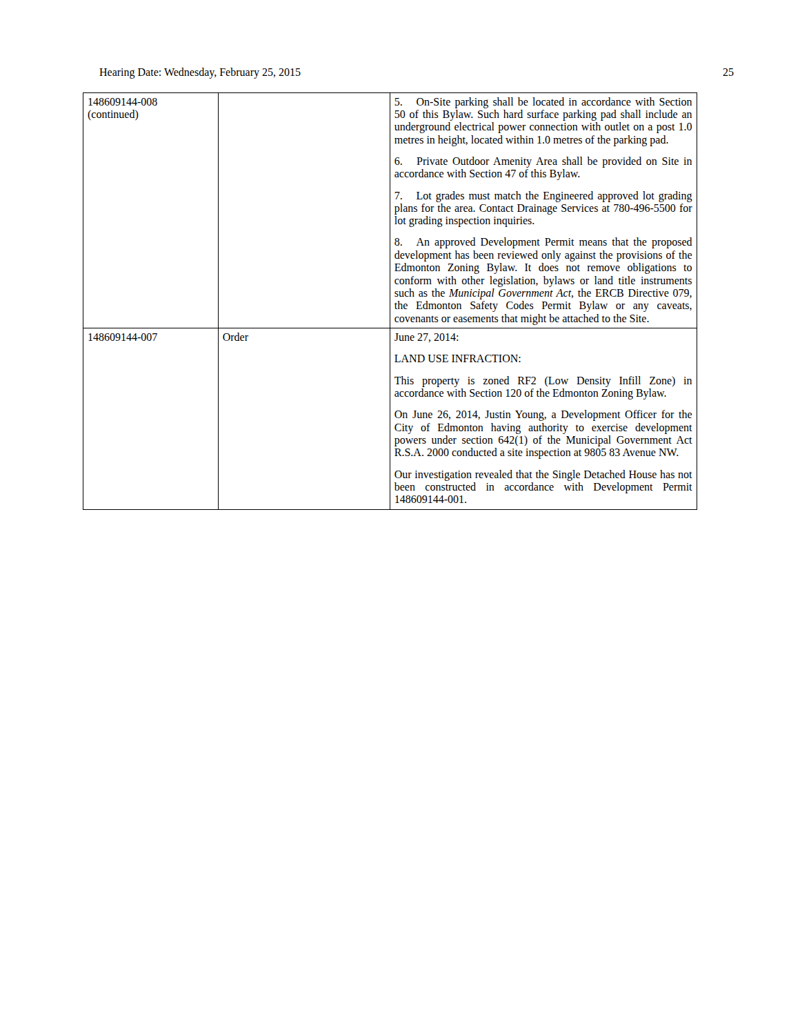Hearing Date: Wednesday, February 25, 2015 25
| 148609144-008 (continued) | | 5. On-Site parking shall be located in accordance with Section 50 of this Bylaw. Such hard surface parking pad shall include an underground electrical power connection with outlet on a post 1.0 metres in height, located within 1.0 metres of the parking pad. 6. Private Outdoor Amenity Area shall be provided on Site in accordance with Section 47 of this Bylaw. 7. Lot grades must match the Engineered approved lot grading plans for the area. Contact Drainage Services at 780-496-5500 for lot grading inspection inquiries. 8. An approved Development Permit means that the proposed development has been reviewed only against the provisions of the Edmonton Zoning Bylaw. It does not remove obligations to conform with other legislation, bylaws or land title instruments such as the Municipal Government Act , the ERCB Directive 079, the Edmonton Safety Codes Permit Bylaw or any caveats, covenants or easements that might be attached to the Site. |
| 148609144-007 | Order | June 27, 2014: LAND USE INFRACTION: This property is zoned RF2 (Low Density Infill Zone) in accordance with Section 120 of the Edmonton Zoning Bylaw. On June 26, 2014, Justin Young, a Development Officer for the City of Edmonton having authority to exercise development powers under section 642(1) of the Municipal Government Act R.S.A. 2000 conducted a site inspection at 9805 83 Avenue NW. Our investigation revealed that the Single Detached House has not been constructed in accordance with Development Permit 148609144-001. |